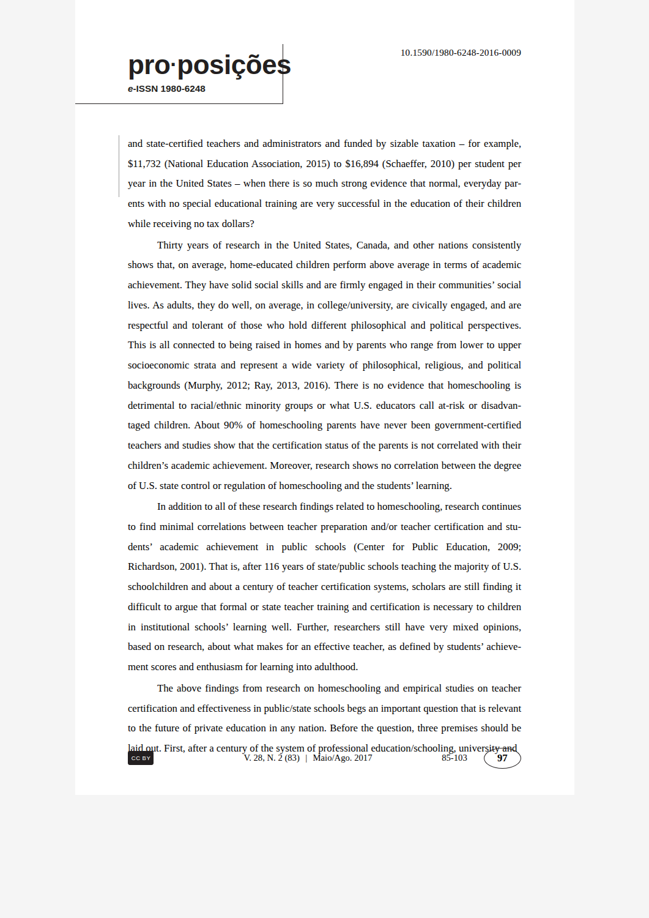10.1590/1980-6248-2016-0009
pro·posições
e-ISSN 1980-6248
and state-certified teachers and administrators and funded by sizable taxation – for example, $11,732 (National Education Association, 2015) to $16,894 (Schaeffer, 2010) per student per year in the United States – when there is so much strong evidence that normal, everyday parents with no special educational training are very successful in the education of their children while receiving no tax dollars?
Thirty years of research in the United States, Canada, and other nations consistently shows that, on average, home-educated children perform above average in terms of academic achievement. They have solid social skills and are firmly engaged in their communities’ social lives. As adults, they do well, on average, in college/university, are civically engaged, and are respectful and tolerant of those who hold different philosophical and political perspectives. This is all connected to being raised in homes and by parents who range from lower to upper socioeconomic strata and represent a wide variety of philosophical, religious, and political backgrounds (Murphy, 2012; Ray, 2013, 2016). There is no evidence that homeschooling is detrimental to racial/ethnic minority groups or what U.S. educators call at-risk or disadvantaged children. About 90% of homeschooling parents have never been government-certified teachers and studies show that the certification status of the parents is not correlated with their children’s academic achievement. Moreover, research shows no correlation between the degree of U.S. state control or regulation of homeschooling and the students’ learning.
In addition to all of these research findings related to homeschooling, research continues to find minimal correlations between teacher preparation and/or teacher certification and students’ academic achievement in public schools (Center for Public Education, 2009; Richardson, 2001). That is, after 116 years of state/public schools teaching the majority of U.S. schoolchildren and about a century of teacher certification systems, scholars are still finding it difficult to argue that formal or state teacher training and certification is necessary to children in institutional schools’ learning well. Further, researchers still have very mixed opinions, based on research, about what makes for an effective teacher, as defined by students’ achievement scores and enthusiasm for learning into adulthood.
The above findings from research on homeschooling and empirical studies on teacher certification and effectiveness in public/state schools begs an important question that is relevant to the future of private education in any nation. Before the question, three premises should be laid out. First, after a century of the system of professional education/schooling, university and
CC BY
V. 28, N. 2 (83) | Maio/Ago. 2017
85-103
97